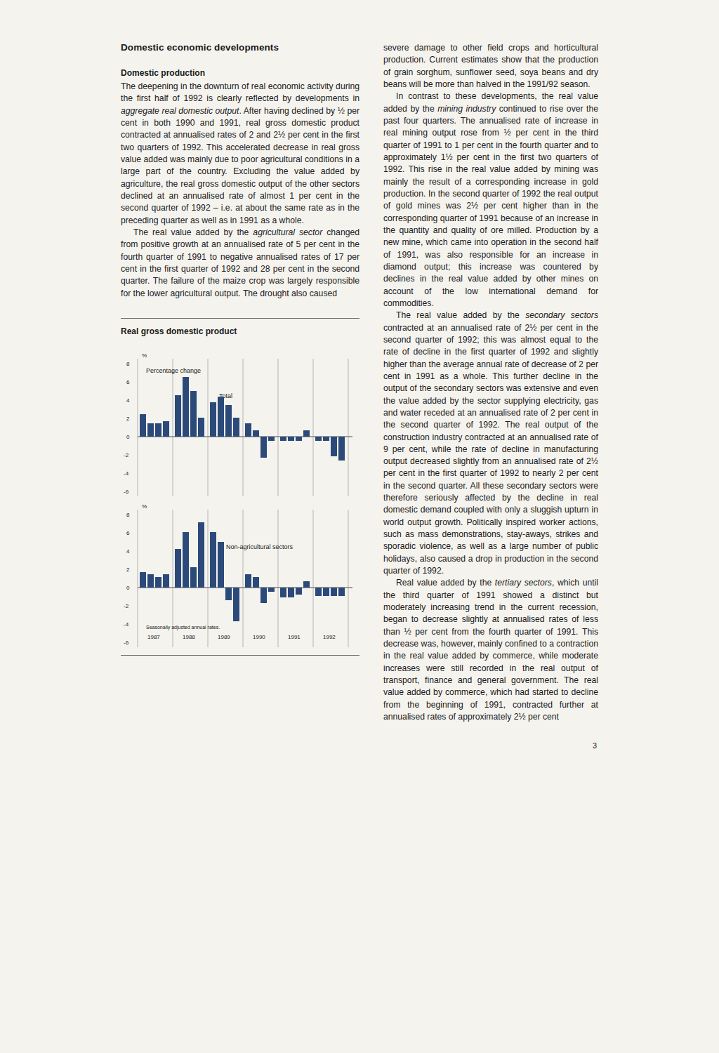Domestic economic developments
Domestic production
The deepening in the downturn of real economic activity during the first half of 1992 is clearly reflected by developments in aggregate real domestic output. After having declined by ½ per cent in both 1990 and 1991, real gross domestic product contracted at annualised rates of 2 and 2½ per cent in the first two quarters of 1992. This accelerated decrease in real gross value added was mainly due to poor agricultural conditions in a large part of the country. Excluding the value added by agriculture, the real gross domestic output of the other sectors declined at an annualised rate of almost 1 per cent in the second quarter of 1992 – i.e. at about the same rate as in the preceding quarter as well as in 1991 as a whole.
The real value added by the agricultural sector changed from positive growth at an annualised rate of 5 per cent in the fourth quarter of 1991 to negative annualised rates of 17 per cent in the first quarter of 1992 and 28 per cent in the second quarter. The failure of the maize crop was largely responsible for the lower agricultural output. The drought also caused
Real gross domestic product
% 8 6 4 2 0 -2 -4 -6 Percentage change Total % 8 6 4 2 0 -2 -4 -6 Non-agricultural sectors Seasonally adjusted annual rates. 1987 1988 1989 1990 1991 1992
severe damage to other field crops and horticultural production. Current estimates show that the production of grain sorghum, sunflower seed, soya beans and dry beans will be more than halved in the 1991/92 season.
In contrast to these developments, the real value added by the mining industry continued to rise over the past four quarters. The annualised rate of increase in real mining output rose from ½ per cent in the third quarter of 1991 to 1 per cent in the fourth quarter and to approximately 1½ per cent in the first two quarters of 1992. This rise in the real value added by mining was mainly the result of a corresponding increase in gold production. In the second quarter of 1992 the real output of gold mines was 2½ per cent higher than in the corresponding quarter of 1991 because of an increase in the quantity and quality of ore milled. Production by a new mine, which came into operation in the second half of 1991, was also responsible for an increase in diamond output; this increase was countered by declines in the real value added by other mines on account of the low international demand for commodities.
The real value added by the secondary sectors contracted at an annualised rate of 2½ per cent in the second quarter of 1992; this was almost equal to the rate of decline in the first quarter of 1992 and slightly higher than the average annual rate of decrease of 2 per cent in 1991 as a whole. This further decline in the output of the secondary sectors was extensive and even the value added by the sector supplying electricity, gas and water receded at an annualised rate of 2 per cent in the second quarter of 1992. The real output of the construction industry contracted at an annualised rate of 9 per cent, while the rate of decline in manufacturing output decreased slightly from an annualised rate of 2½ per cent in the first quarter of 1992 to nearly 2 per cent in the second quarter. All these secondary sectors were therefore seriously affected by the decline in real domestic demand coupled with only a sluggish upturn in world output growth. Politically inspired worker actions, such as mass demonstrations, stay-aways, strikes and sporadic violence, as well as a large number of public holidays, also caused a drop in production in the second quarter of 1992.
Real value added by the tertiary sectors, which until the third quarter of 1991 showed a distinct but moderately increasing trend in the current recession, began to decrease slightly at annualised rates of less than ½ per cent from the fourth quarter of 1991. This decrease was, however, mainly confined to a contraction in the real value added by commerce, while moderate increases were still recorded in the real output of transport, finance and general government. The real value added by commerce, which had started to decline from the beginning of 1991, contracted further at annualised rates of approximately 2½ per cent
3